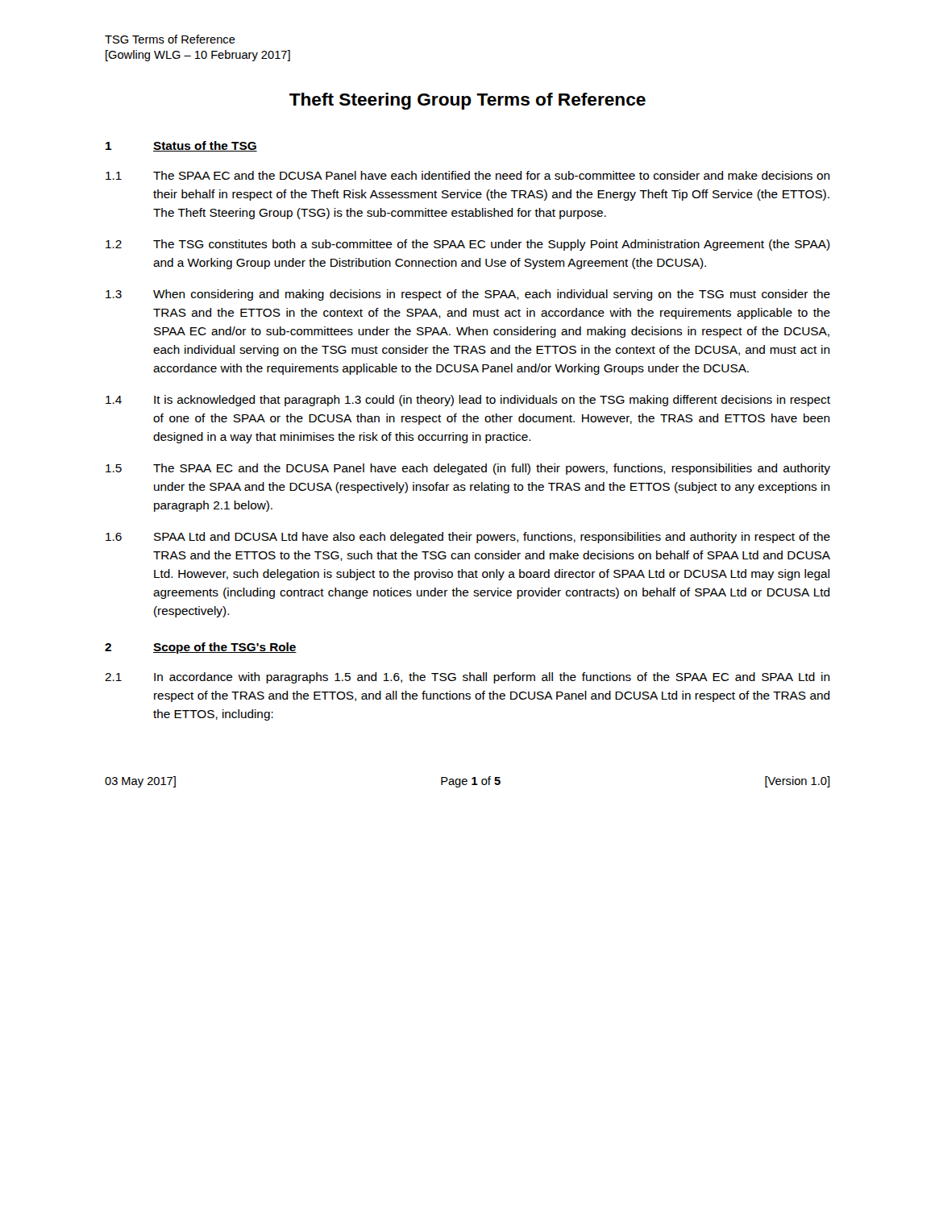TSG Terms of Reference
[Gowling WLG – 10 February 2017]
Theft Steering Group Terms of Reference
1 Status of the TSG
1.1 The SPAA EC and the DCUSA Panel have each identified the need for a sub-committee to consider and make decisions on their behalf in respect of the Theft Risk Assessment Service (the TRAS) and the Energy Theft Tip Off Service (the ETTOS). The Theft Steering Group (TSG) is the sub-committee established for that purpose.
1.2 The TSG constitutes both a sub-committee of the SPAA EC under the Supply Point Administration Agreement (the SPAA) and a Working Group under the Distribution Connection and Use of System Agreement (the DCUSA).
1.3 When considering and making decisions in respect of the SPAA, each individual serving on the TSG must consider the TRAS and the ETTOS in the context of the SPAA, and must act in accordance with the requirements applicable to the SPAA EC and/or to sub-committees under the SPAA. When considering and making decisions in respect of the DCUSA, each individual serving on the TSG must consider the TRAS and the ETTOS in the context of the DCUSA, and must act in accordance with the requirements applicable to the DCUSA Panel and/or Working Groups under the DCUSA.
1.4 It is acknowledged that paragraph 1.3 could (in theory) lead to individuals on the TSG making different decisions in respect of one of the SPAA or the DCUSA than in respect of the other document. However, the TRAS and ETTOS have been designed in a way that minimises the risk of this occurring in practice.
1.5 The SPAA EC and the DCUSA Panel have each delegated (in full) their powers, functions, responsibilities and authority under the SPAA and the DCUSA (respectively) insofar as relating to the TRAS and the ETTOS (subject to any exceptions in paragraph 2.1 below).
1.6 SPAA Ltd and DCUSA Ltd have also each delegated their powers, functions, responsibilities and authority in respect of the TRAS and the ETTOS to the TSG, such that the TSG can consider and make decisions on behalf of SPAA Ltd and DCUSA Ltd. However, such delegation is subject to the proviso that only a board director of SPAA Ltd or DCUSA Ltd may sign legal agreements (including contract change notices under the service provider contracts) on behalf of SPAA Ltd or DCUSA Ltd (respectively).
2 Scope of the TSG's Role
2.1 In accordance with paragraphs 1.5 and 1.6, the TSG shall perform all the functions of the SPAA EC and SPAA Ltd in respect of the TRAS and the ETTOS, and all the functions of the DCUSA Panel and DCUSA Ltd in respect of the TRAS and the ETTOS, including:
03 May 2017] Page 1 of 5 [Version 1.0]